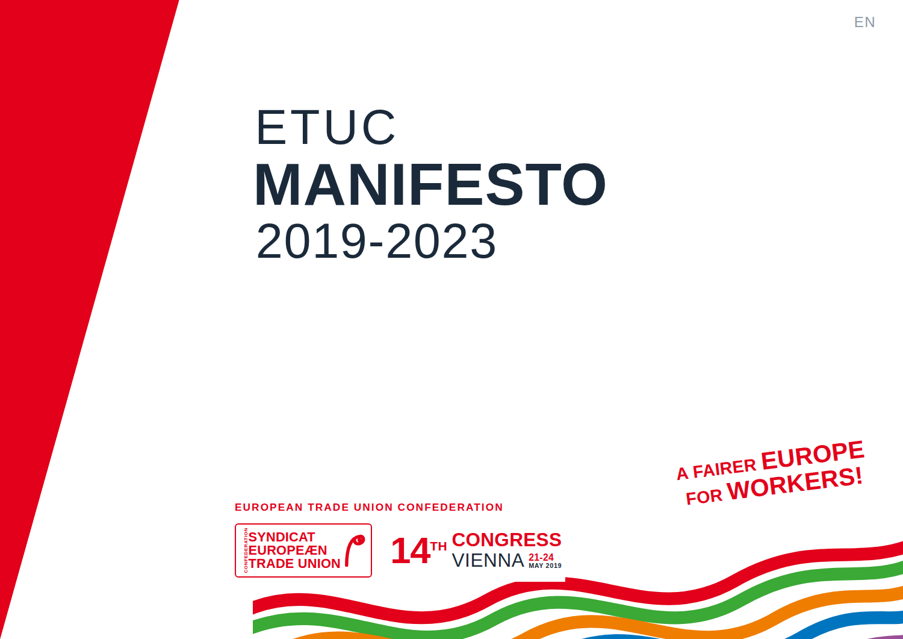EN
ETUC MANIFESTO 2019-2023
European Trade Union Confederation
Confederation
Syndicat EuropeÆn Trade Union
14TH
CONGRESS
VIENNA
21-24 MAY 2019
A FAIRER EUROPE FOR WORKERS!